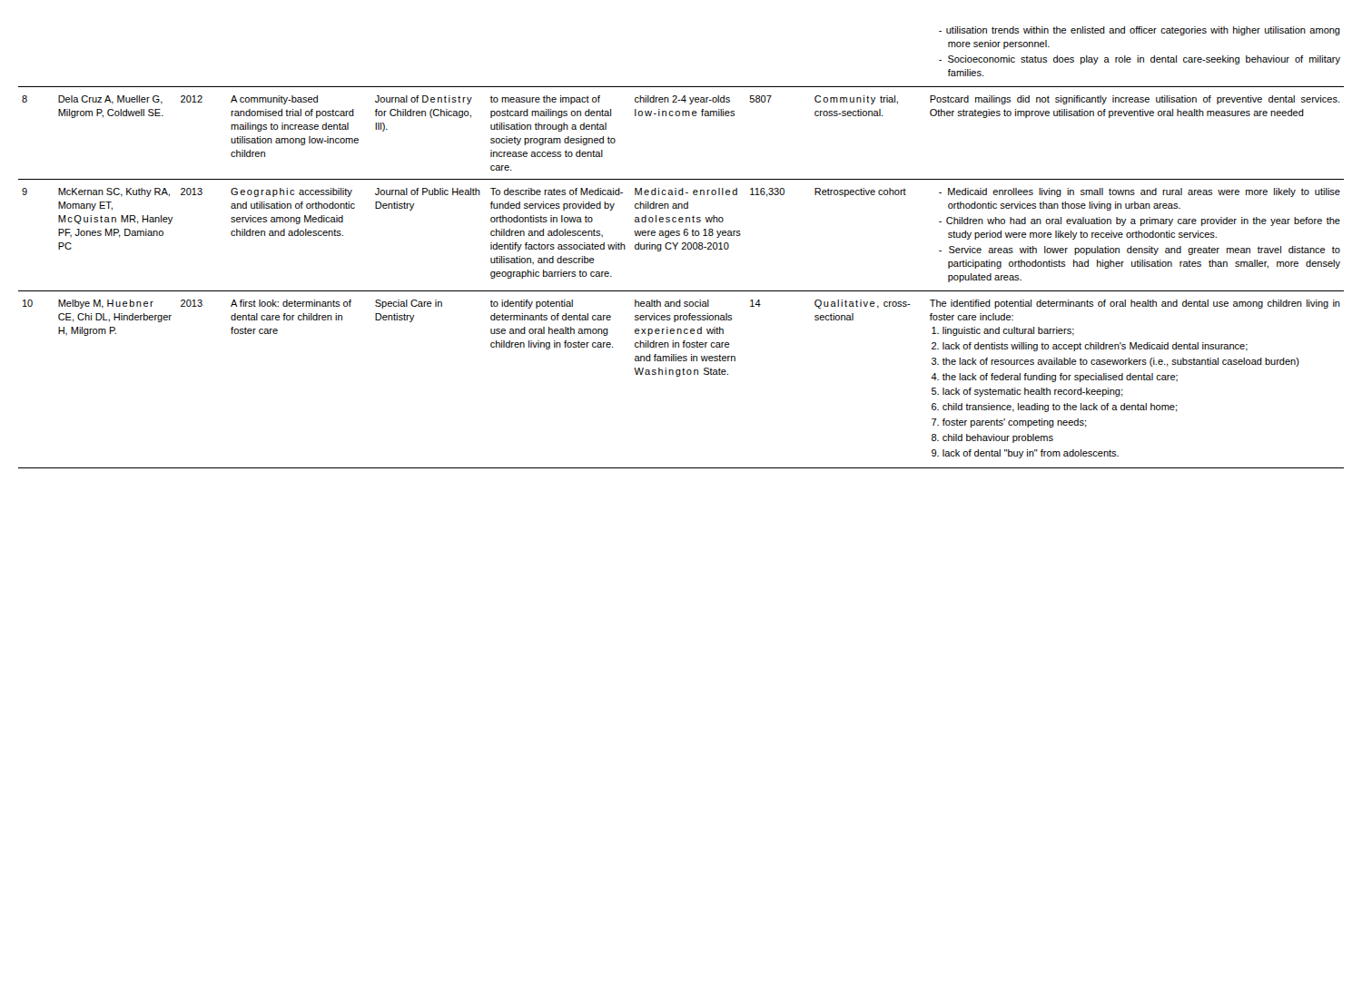| | | | | | | | | | utilisation trends within the enlisted and officer categories with higher utilisation among more senior personnel. Socioeconomic status does play a role in dental care-seeking behaviour of military families. |
| 8 | Dela Cruz A, Mueller G, Milgrom P, Coldwell SE. | 2012 | A community-based randomised trial of postcard mailings to increase dental utilisation among low-income children | Journal of Dentistry for Children (Chicago, Ill). | to measure the impact of postcard mailings on dental utilisation through a dental society program designed to increase access to dental care. | children 2-4 year-olds low-income families | 5807 | Community trial, cross-sectional. | Postcard mailings did not significantly increase utilisation of preventive dental services. Other strategies to improve utilisation of preventive oral health measures are needed |
| 9 | McKernan SC, Kuthy RA, Momany ET, McQuistan MR, Hanley PF, Jones MP, Damiano PC | 2013 | Geographic accessibility and utilisation of orthodontic services among Medicaid children and adolescents. | Journal of Public Health Dentistry | To describe rates of Medicaid-funded services provided by orthodontists in Iowa to children and adolescents, identify factors associated with utilisation, and describe geographic barriers to care. | Medicaid- enrolled children and adolescents who were ages 6 to 18 years during CY 2008-2010 | 116,330 | Retrospective cohort | Medicaid enrollees living in small towns and rural areas were more likely to utilise orthodontic services than those living in urban areas. Children who had an oral evaluation by a primary care provider in the year before the study period were more likely to receive orthodontic services. Service areas with lower population density and greater mean travel distance to participating orthodontists had higher utilisation rates than smaller, more densely populated areas. |
| 10 | Melbye M, Huebner CE, Chi DL, Hinderberger H, Milgrom P. | 2013 | A first look: determinants of dental care for children in foster care | Special Care in Dentistry | to identify potential determinants of dental care use and oral health among children living in foster care. | health and social services professionals experienced with children in foster care and families in western Washington State. | 14 | Qualitative, cross-sectional | The identified potential determinants of oral health and dental use among children living in foster care include: linguistic and cultural barriers; lack of dentists willing to accept children's Medicaid dental insurance; the lack of resources available to caseworkers (i.e., substantial caseload burden) the lack of federal funding for specialised dental care; lack of systematic health record-keeping; child transience, leading to the lack of a dental home; foster parents' competing needs; child behaviour problems lack of dental "buy in" from adolescents. |